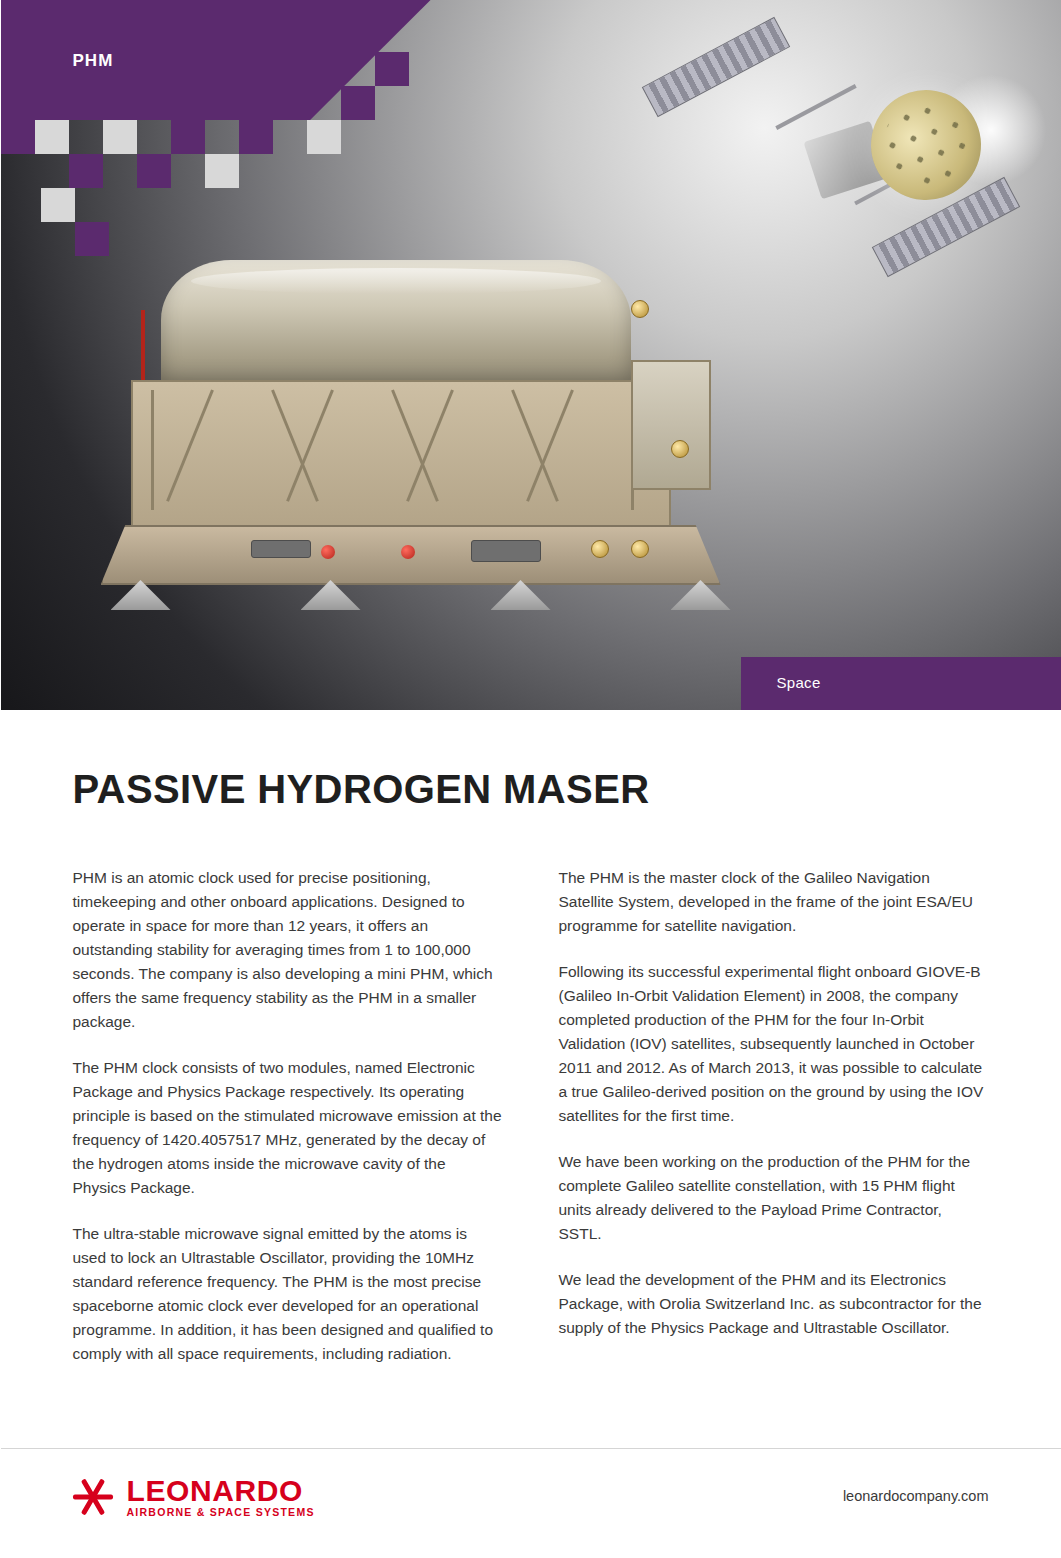PHM
Space
PASSIVE HYDROGEN MASER
PHM is an atomic clock used for precise positioning, timekeeping and other onboard applications. Designed to operate in space for more than 12 years, it offers an outstanding stability for averaging times from 1 to 100,000 seconds. The company is also developing a mini PHM, which offers the same frequency stability as the PHM in a smaller package.
The PHM clock consists of two modules, named Electronic Package and Physics Package respectively. Its operating principle is based on the stimulated microwave emission at the frequency of 1420.4057517 MHz, generated by the decay of the hydrogen atoms inside the microwave cavity of the Physics Package.
The ultra-stable microwave signal emitted by the atoms is used to lock an Ultrastable Oscillator, providing the 10MHz standard reference frequency. The PHM is the most precise spaceborne atomic clock ever developed for an operational programme. In addition, it has been designed and qualified to comply with all space requirements, including radiation.
The PHM is the master clock of the Galileo Navigation Satellite System, developed in the frame of the joint ESA/EU programme for satellite navigation.
Following its successful experimental flight onboard GIOVE-B (Galileo In-Orbit Validation Element) in 2008, the company completed production of the PHM for the four In-Orbit Validation (IOV) satellites, subsequently launched in October 2011 and 2012. As of March 2013, it was possible to calculate a true Galileo-derived position on the ground by using the IOV satellites for the first time.
We have been working on the production of the PHM for the complete Galileo satellite constellation, with 15 PHM flight units already delivered to the Payload Prime Contractor, SSTL.
We lead the development of the PHM and its Electronics Package, with Orolia Switzerland Inc. as subcontractor for the supply of the Physics Package and Ultrastable Oscillator.
LEONARDO
AIRBORNE & SPACE SYSTEMS
leonardocompany.com